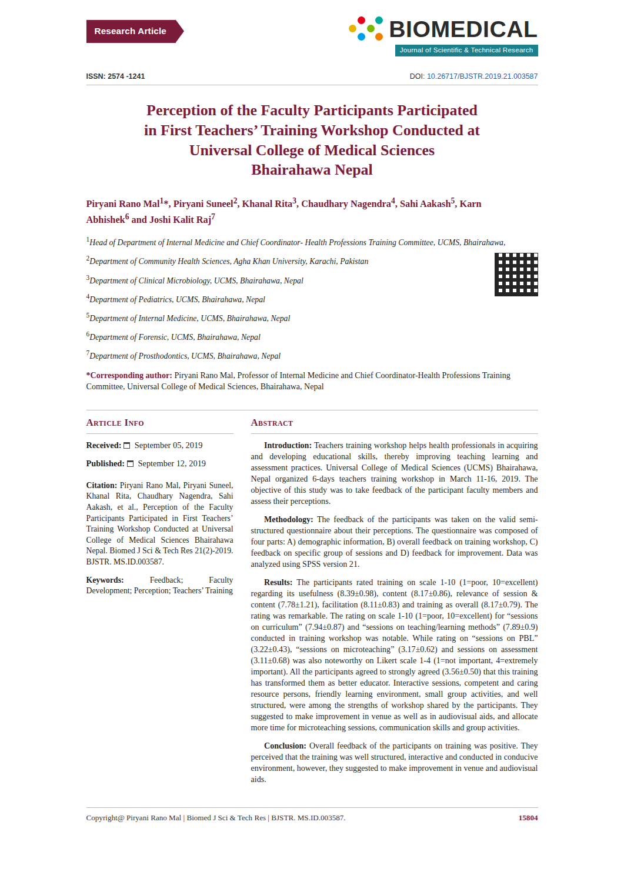Research Article
BIOMEDICAL
Journal of Scientific & Technical Research
ISSN: 2574 -1241
DOI: 10.26717/BJSTR.2019.21.003587
Perception of the Faculty Participants Participated
in First Teachers’ Training Workshop Conducted at
Universal College of Medical Sciences
Bhairahawa Nepal
Piryani Rano Mal1*, Piryani Suneel2, Khanal Rita3, Chaudhary Nagendra4, Sahi Aakash5, Karn Abhishek6 and Joshi Kalit Raj7
1Head of Department of Internal Medicine and Chief Coordinator- Health Professions Training Committee, UCMS, Bhairahawa,
2Department of Community Health Sciences, Agha Khan University, Karachi, Pakistan
3Department of Clinical Microbiology, UCMS, Bhairahawa, Nepal
4Department of Pediatrics, UCMS, Bhairahawa, Nepal
5Department of Internal Medicine, UCMS, Bhairahawa, Nepal
6Department of Forensic, UCMS, Bhairahawa, Nepal
7Department of Prosthodontics, UCMS, Bhairahawa, Nepal
*Corresponding author: Piryani Rano Mal, Professor of Internal Medicine and Chief Coordinator-Health Professions Training Committee, Universal College of Medical Sciences, Bhairahawa, Nepal
Article Info
Received: September 05, 2019
Published: September 12, 2019
Citation: Piryani Rano Mal, Piryani Suneel, Khanal Rita, Chaudhary Nagendra, Sahi Aakash, et al., Perception of the Faculty Participants Participated in First Teachers’ Training Workshop Conducted at Universal College of Medical Sciences Bhairahawa Nepal. Biomed J Sci & Tech Res 21(2)-2019. BJSTR. MS.ID.003587.
Keywords: Feedback; Faculty Development; Perception; Teachers’ Training
Abstract
Introduction: Teachers training workshop helps health professionals in acquiring and developing educational skills, thereby improving teaching learning and assessment practices. Universal College of Medical Sciences (UCMS) Bhairahawa, Nepal organized 6-days teachers training workshop in March 11-16, 2019. The objective of this study was to take feedback of the participant faculty members and assess their perceptions.
Methodology: The feedback of the participants was taken on the valid semi-structured questionnaire about their perceptions. The questionnaire was composed of four parts: A) demographic information, B) overall feedback on training workshop, C) feedback on specific group of sessions and D) feedback for improvement. Data was analyzed using SPSS version 21.
Results: The participants rated training on scale 1-10 (1=poor, 10=excellent) regarding its usefulness (8.39±0.98), content (8.17±0.86), relevance of session & content (7.78±1.21), facilitation (8.11±0.83) and training as overall (8.17±0.79). The rating was remarkable. The rating on scale 1-10 (1=poor, 10=excellent) for “sessions on curriculum” (7.94±0.87) and “sessions on teaching/learning methods” (7.89±0.9) conducted in training workshop was notable. While rating on “sessions on PBL” (3.22±0.43), “sessions on microteaching” (3.17±0.62) and sessions on assessment (3.11±0.68) was also noteworthy on Likert scale 1-4 (1=not important, 4=extremely important). All the participants agreed to strongly agreed (3.56±0.50) that this training has transformed them as better educator. Interactive sessions, competent and caring resource persons, friendly learning environment, small group activities, and well structured, were among the strengths of workshop shared by the participants. They suggested to make improvement in venue as well as in audiovisual aids, and allocate more time for microteaching sessions, communication skills and group activities.
Conclusion: Overall feedback of the participants on training was positive. They perceived that the training was well structured, interactive and conducted in conducive environment, however, they suggested to make improvement in venue and audiovisual aids.
Copyright@ Piryani Rano Mal | Biomed J Sci & Tech Res | BJSTR. MS.ID.003587.
15804